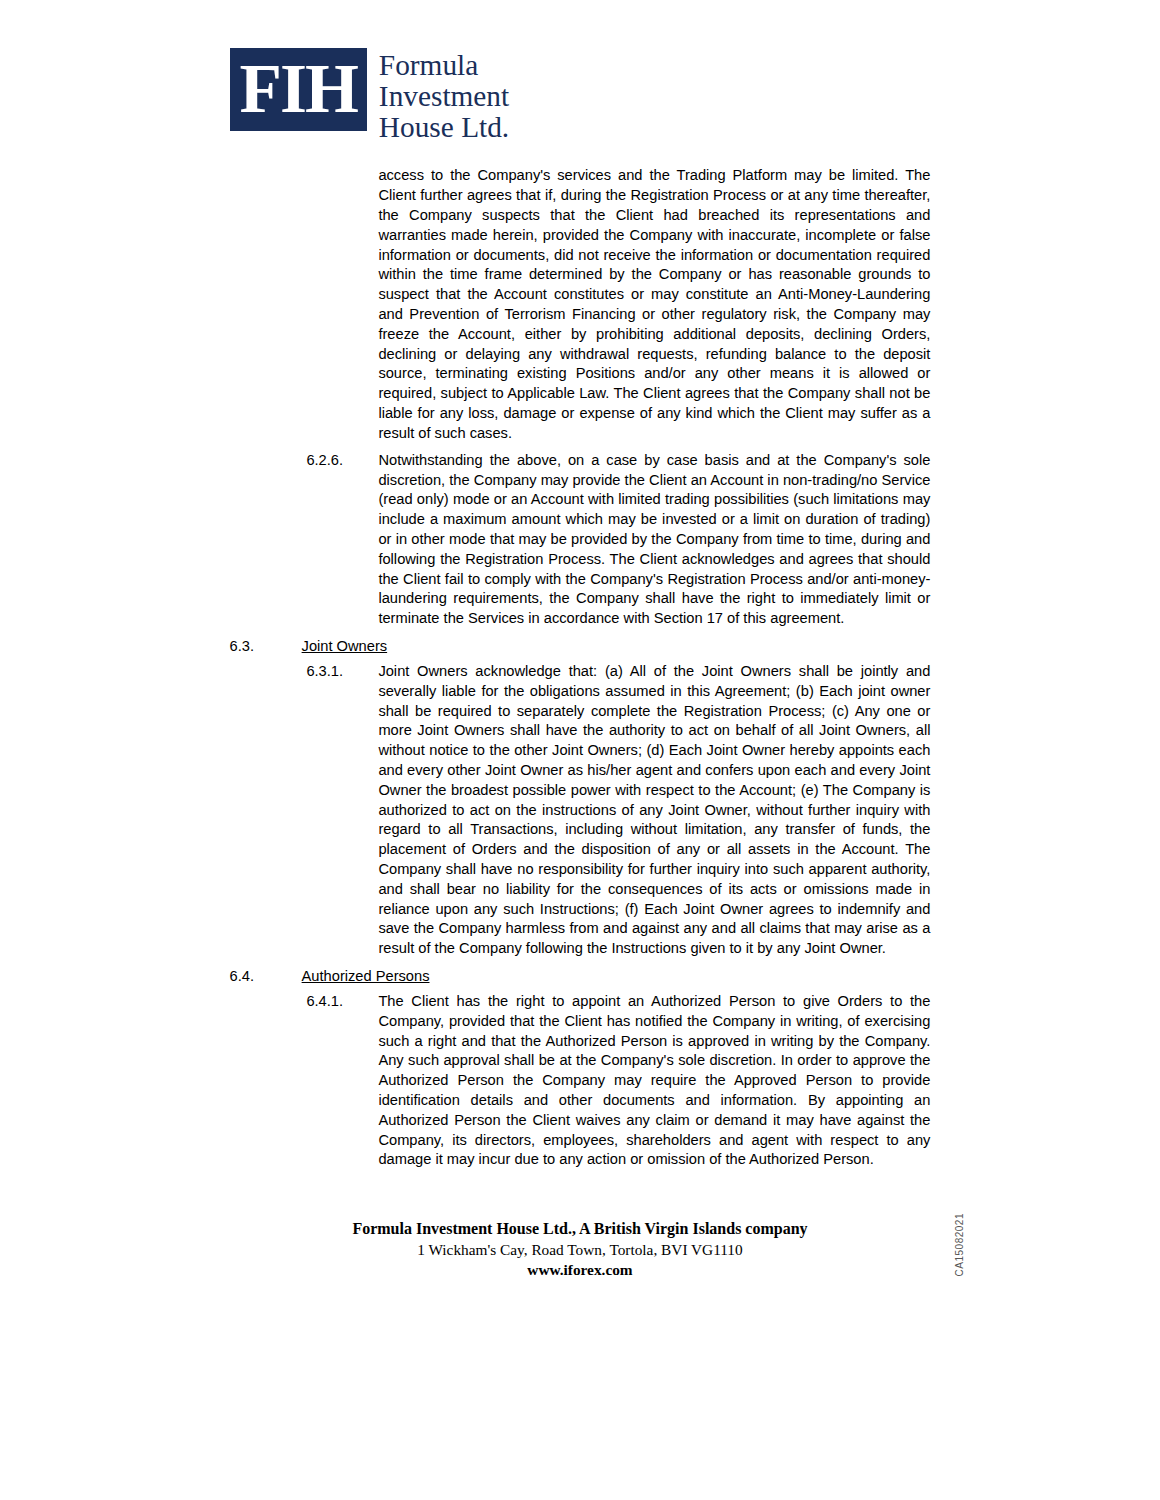FIH
Formula
Investment
House Ltd.
access to the Company's services and the Trading Platform may be limited. The Client further agrees that if, during the Registration Process or at any time thereafter, the Company suspects that the Client had breached its representations and warranties made herein, provided the Company with inaccurate, incomplete or false information or documents, did not receive the information or documentation required within the time frame determined by the Company or has reasonable grounds to suspect that the Account constitutes or may constitute an Anti-Money-Laundering and Prevention of Terrorism Financing or other regulatory risk, the Company may freeze the Account, either by prohibiting additional deposits, declining Orders, declining or delaying any withdrawal requests, refunding balance to the deposit source, terminating existing Positions and/or any other means it is allowed or required, subject to Applicable Law. The Client agrees that the Company shall not be liable for any loss, damage or expense of any kind which the Client may suffer as a result of such cases.
6.2.6.
Notwithstanding the above, on a case by case basis and at the Company's sole discretion, the Company may provide the Client an Account in non-trading/no Service (read only) mode or an Account with limited trading possibilities (such limitations may include a maximum amount which may be invested or a limit on duration of trading) or in other mode that may be provided by the Company from time to time, during and following the Registration Process. The Client acknowledges and agrees that should the Client fail to comply with the Company's Registration Process and/or anti-money-laundering requirements, the Company shall have the right to immediately limit or terminate the Services in accordance with Section 17 of this agreement.
6.3.
Joint Owners
6.3.1.
Joint Owners acknowledge that: (a) All of the Joint Owners shall be jointly and severally liable for the obligations assumed in this Agreement; (b) Each joint owner shall be required to separately complete the Registration Process; (c) Any one or more Joint Owners shall have the authority to act on behalf of all Joint Owners, all without notice to the other Joint Owners; (d) Each Joint Owner hereby appoints each and every other Joint Owner as his/her agent and confers upon each and every Joint Owner the broadest possible power with respect to the Account; (e) The Company is authorized to act on the instructions of any Joint Owner, without further inquiry with regard to all Transactions, including without limitation, any transfer of funds, the placement of Orders and the disposition of any or all assets in the Account. The Company shall have no responsibility for further inquiry into such apparent authority, and shall bear no liability for the consequences of its acts or omissions made in reliance upon any such Instructions; (f) Each Joint Owner agrees to indemnify and save the Company harmless from and against any and all claims that may arise as a result of the Company following the Instructions given to it by any Joint Owner.
6.4.
Authorized Persons
6.4.1.
The Client has the right to appoint an Authorized Person to give Orders to the Company, provided that the Client has notified the Company in writing, of exercising such a right and that the Authorized Person is approved in writing by the Company. Any such approval shall be at the Company's sole discretion. In order to approve the Authorized Person the Company may require the Approved Person to provide identification details and other documents and information. By appointing an Authorized Person the Client waives any claim or demand it may have against the Company, its directors, employees, shareholders and agent with respect to any damage it may incur due to any action or omission of the Authorized Person.
Formula Investment House Ltd., A British Virgin Islands company
1 Wickham's Cay, Road Town, Tortola, BVI VG1110
www.iforex.com
CA15082021